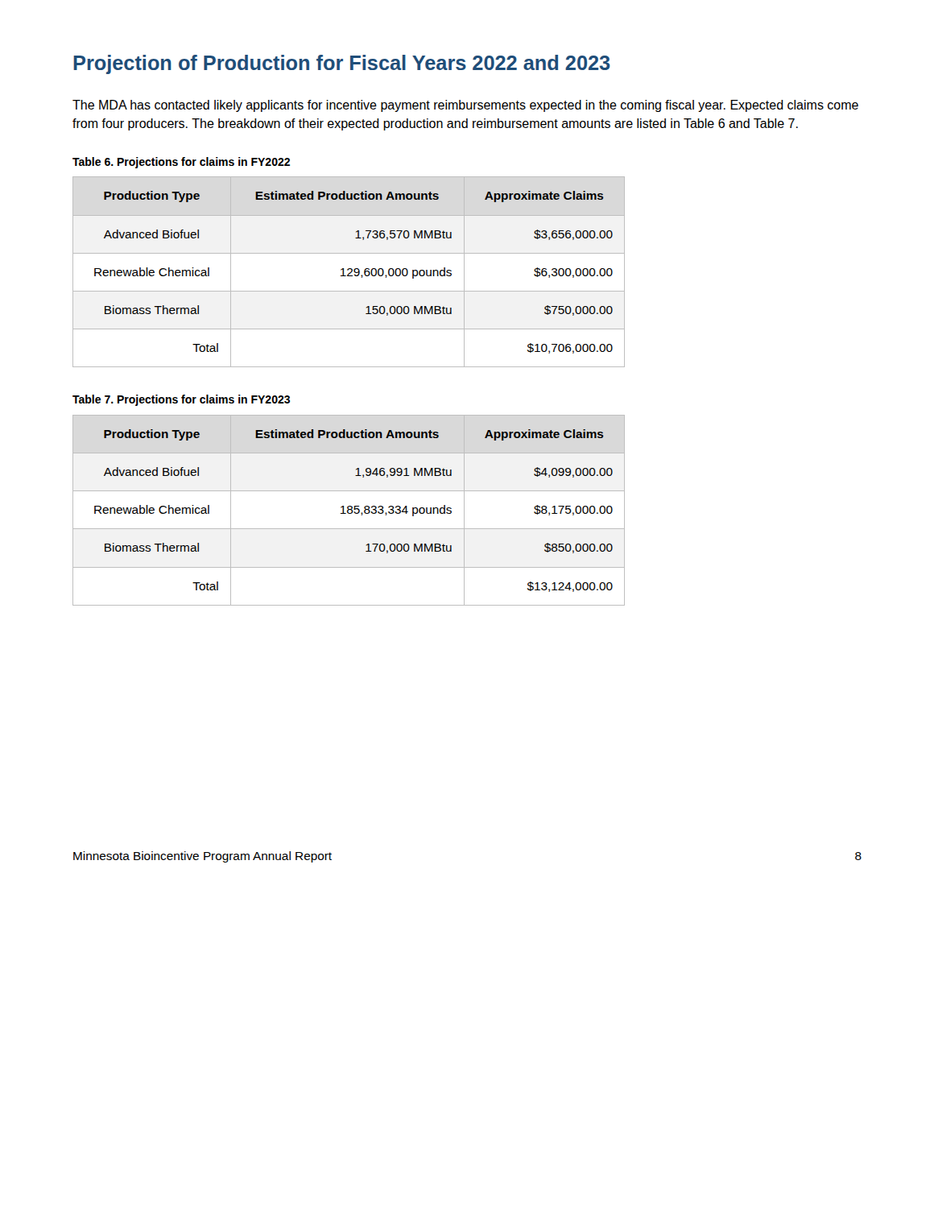Projection of Production for Fiscal Years 2022 and 2023
The MDA has contacted likely applicants for incentive payment reimbursements expected in the coming fiscal year. Expected claims come from four producers. The breakdown of their expected production and reimbursement amounts are listed in Table 6 and Table 7.
Table 6. Projections for claims in FY2022
| Production Type | Estimated Production Amounts | Approximate Claims |
| --- | --- | --- |
| Advanced Biofuel | 1,736,570 MMBtu | $3,656,000.00 |
| Renewable Chemical | 129,600,000 pounds | $6,300,000.00 |
| Biomass Thermal | 150,000 MMBtu | $750,000.00 |
| Total | | $10,706,000.00 |
Table 7. Projections for claims in FY2023
| Production Type | Estimated Production Amounts | Approximate Claims |
| --- | --- | --- |
| Advanced Biofuel | 1,946,991 MMBtu | $4,099,000.00 |
| Renewable Chemical | 185,833,334 pounds | $8,175,000.00 |
| Biomass Thermal | 170,000 MMBtu | $850,000.00 |
| Total | | $13,124,000.00 |
Minnesota Bioincentive Program Annual Report 8